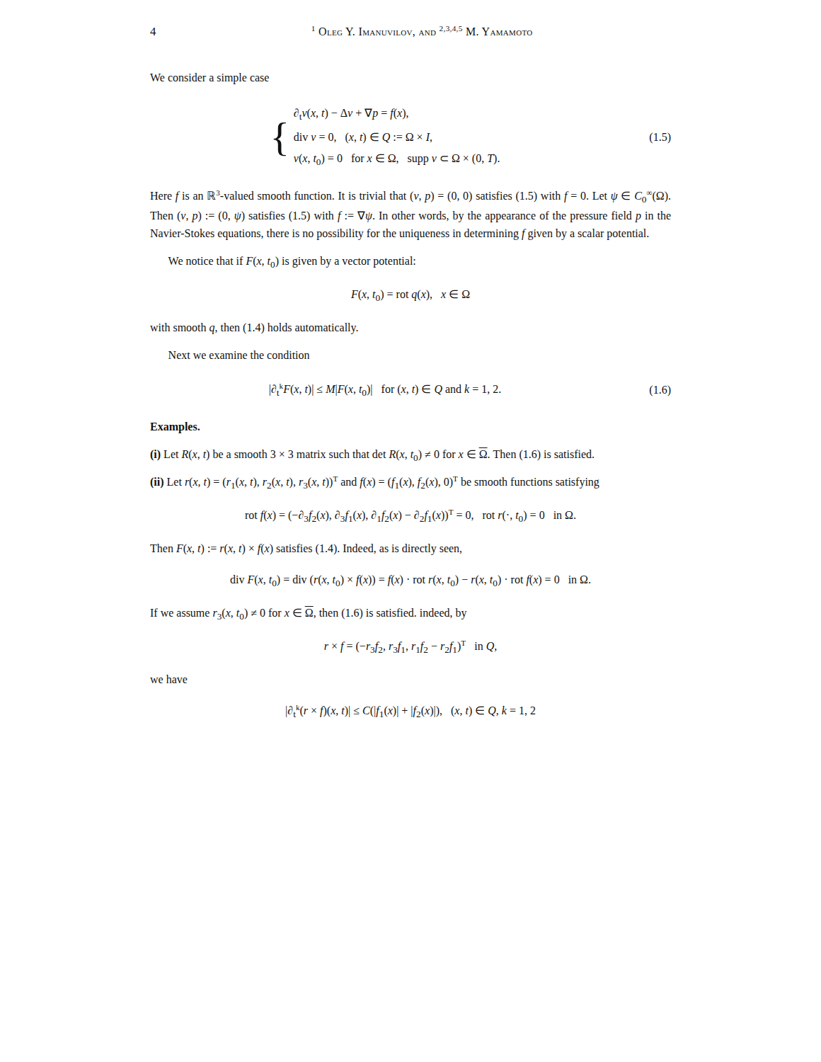4 1 Oleg Y. Imanuvilov, and 2,3,4,5 M. Yamamoto
We consider a simple case
{
∂tv(x, t) − Δv + ∇p = f(x),
div v = 0, (x, t) ∈ Q := Ω × I,
v(x, t0) = 0 for x ∈ Ω, supp v ⊂ Ω × (0, T).
(1.5)
Here f is an ℝ3-valued smooth function. It is trivial that (v, p) = (0, 0) satisfies (1.5) with f = 0. Let ψ ∈ C0∞(Ω). Then (v, p) := (0, ψ) satisfies (1.5) with f := ∇ψ. In other words, by the appearance of the pressure field p in the Navier-Stokes equations, there is no possibility for the uniqueness in determining f given by a scalar potential.
We notice that if F(x, t0) is given by a vector potential:
F(x, t0) = rot q(x), x ∈ Ω
with smooth q, then (1.4) holds automatically.
Next we examine the condition
|∂tkF(x, t)| ≤ M|F(x, t0)| for (x, t) ∈ Q and k = 1, 2.
(1.6)
Examples.
(i) Let R(x, t) be a smooth 3 × 3 matrix such that det R(x, t0) ≠ 0 for x ∈ Ω. Then (1.6) is satisfied.
(ii) Let r(x, t) = (r1(x, t), r2(x, t), r3(x, t))T and f(x) = (f1(x), f2(x), 0)T be smooth functions satisfying
rot f(x) = (−∂3f2(x), ∂3f1(x), ∂1f2(x) − ∂2f1(x))T = 0, rot r(·, t0) = 0 in Ω.
Then F(x, t) := r(x, t) × f(x) satisfies (1.4). Indeed, as is directly seen,
div F(x, t0) = div (r(x, t0) × f(x)) = f(x) · rot r(x, t0) − r(x, t0) · rot f(x) = 0 in Ω.
If we assume r3(x, t0) ≠ 0 for x ∈ Ω, then (1.6) is satisfied. indeed, by
r × f = (−r3f2, r3f1, r1f2 − r2f1)T in Q,
we have
|∂tk(r × f)(x, t)| ≤ C(|f1(x)| + |f2(x)|), (x, t) ∈ Q, k = 1, 2